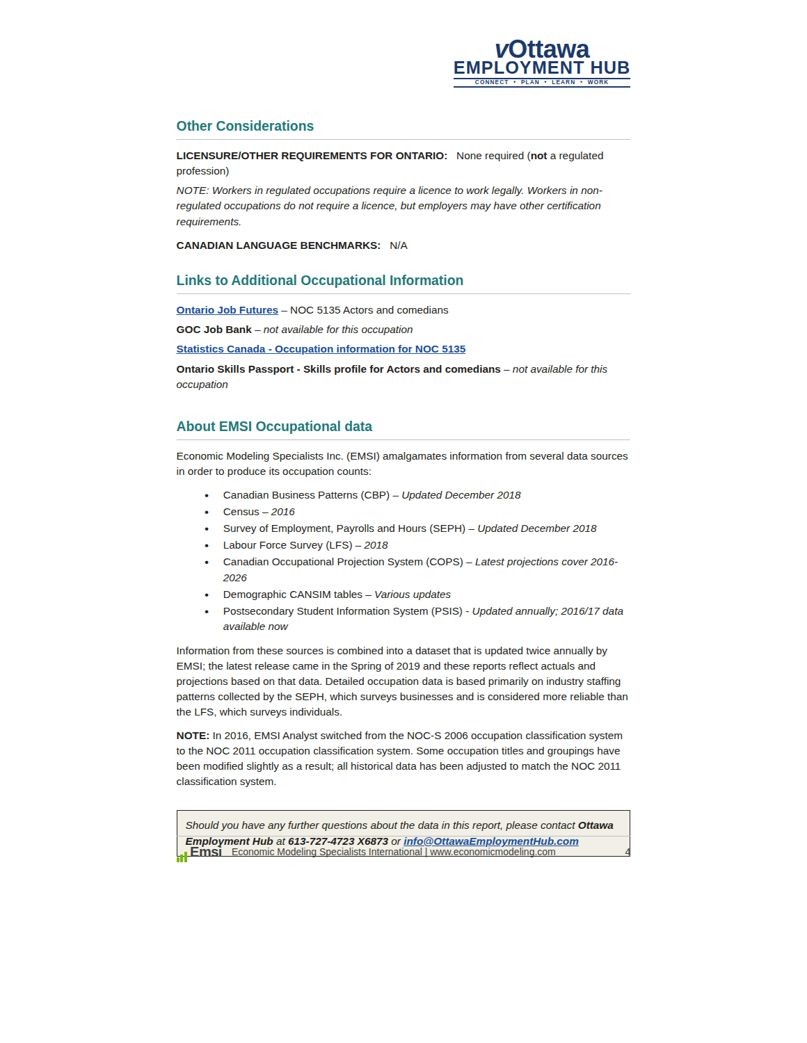v Ottawa
EMPLOYMENT HUB
CONNECT • PLAN • LEARN • WORK
Other Considerations
LICENSURE/OTHER REQUIREMENTS FOR ONTARIO: None required (not a regulated profession)
NOTE: Workers in regulated occupations require a licence to work legally. Workers in non-regulated occupations do not require a licence, but employers may have other certification requirements.
CANADIAN LANGUAGE BENCHMARKS: N/A
Links to Additional Occupational Information
Ontario Job Futures – NOC 5135 Actors and comedians
GOC Job Bank – not available for this occupation
Statistics Canada - Occupation information for NOC 5135
Ontario Skills Passport - Skills profile for Actors and comedians – not available for this occupation
About EMSI Occupational data
Economic Modeling Specialists Inc. (EMSI) amalgamates information from several data sources in order to produce its occupation counts:
Canadian Business Patterns (CBP) – Updated December 2018
Census – 2016
Survey of Employment, Payrolls and Hours (SEPH) – Updated December 2018
Labour Force Survey (LFS) – 2018
Canadian Occupational Projection System (COPS) – Latest projections cover 2016-2026
Demographic CANSIM tables – Various updates
Postsecondary Student Information System (PSIS) - Updated annually; 2016/17 data available now
Information from these sources is combined into a dataset that is updated twice annually by EMSI; the latest release came in the Spring of 2019 and these reports reflect actuals and projections based on that data. Detailed occupation data is based primarily on industry staffing patterns collected by the SEPH, which surveys businesses and is considered more reliable than the LFS, which surveys individuals.
NOTE: In 2016, EMSI Analyst switched from the NOC-S 2006 occupation classification system to the NOC 2011 occupation classification system. Some occupation titles and groupings have been modified slightly as a result; all historical data has been adjusted to match the NOC 2011 classification system.
Should you have any further questions about the data in this report, please contact Ottawa Employment Hub at 613-727-4723 X6873 or info@OttawaEmploymentHub.com
Emsi Economic Modeling Specialists International | www.economicmodeling.com 4